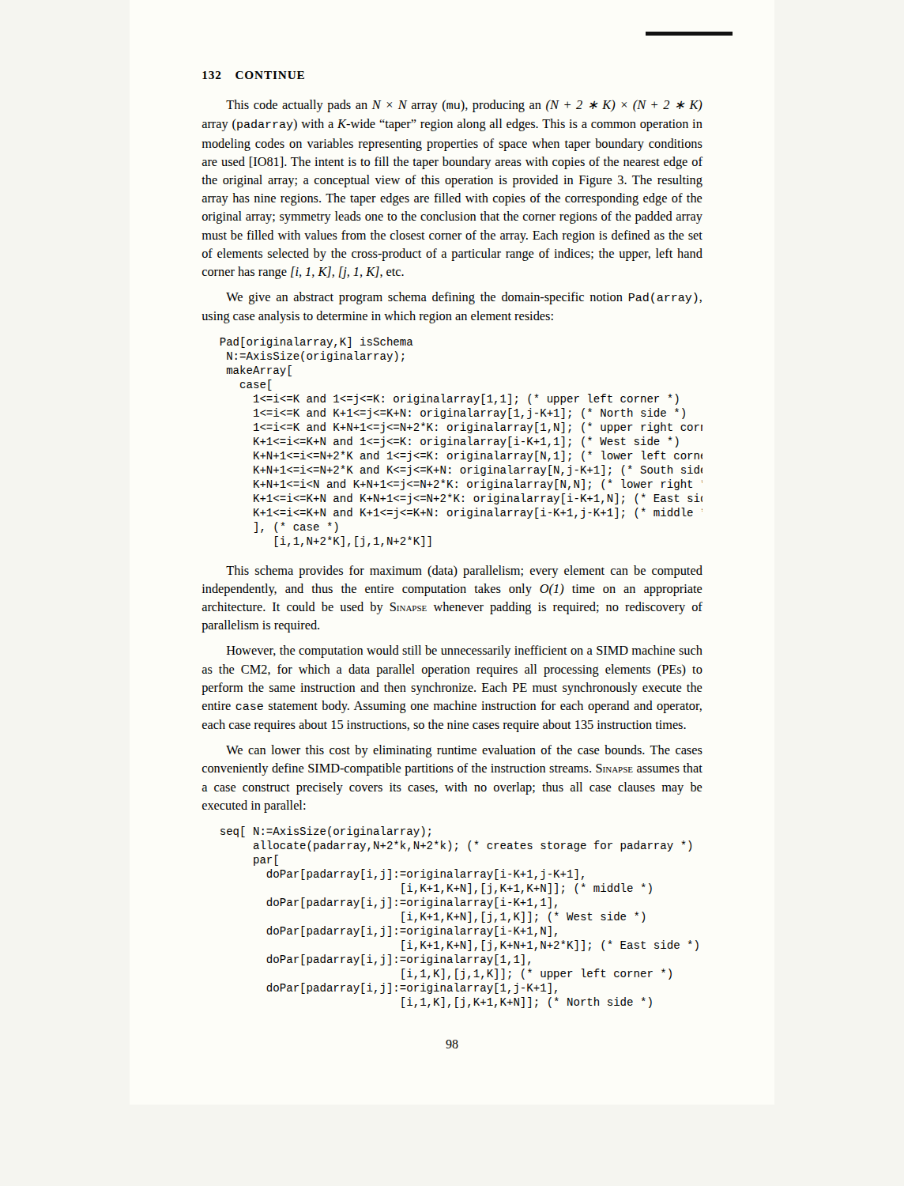132 CONTINUE
This code actually pads an N × N array (mu), producing an (N + 2 ∗ K) × (N + 2 ∗ K) array (padarray) with a K-wide “taper” region along all edges. This is a common operation in modeling codes on variables representing properties of space when taper boundary conditions are used [IO81]. The intent is to fill the taper boundary areas with copies of the nearest edge of the original array; a conceptual view of this operation is provided in Figure 3. The resulting array has nine regions. The taper edges are filled with copies of the corresponding edge of the original array; symmetry leads one to the conclusion that the corner regions of the padded array must be filled with values from the closest corner of the array. Each region is defined as the set of elements selected by the cross-product of a particular range of indices; the upper, left hand corner has range [i, 1, K], [j, 1, K], etc.
We give an abstract program schema defining the domain-specific notion Pad(array), using case analysis to determine in which region an element resides:
Pad[originalarray,K] isSchema
 N:=AxisSize(originalarray);
 makeArray[
   case[
     1<=i<=K and 1<=j<=K: originalarray[1,1]; (* upper left corner *)
     1<=i<=K and K+1<=j<=K+N: originalarray[1,j-K+1]; (* North side *)
     1<=i<=K and K+N+1<=j<=N+2*K: originalarray[1,N]; (* upper right corner *)
     K+1<=i<=K+N and 1<=j<=K: originalarray[i-K+1,1]; (* West side *)
     K+N+1<=i<=N+2*K and 1<=j<=K: originalarray[N,1]; (* lower left corner *)
     K+N+1<=i<=N+2*K and K<=j<=K+N: originalarray[N,j-K+1]; (* South side *)
     K+N+1<=i<N and K+N+1<=j<=N+2*K: originalarray[N,N]; (* lower right *)
     K+1<=i<=K+N and K+N+1<=j<=N+2*K: originalarray[i-K+1,N]; (* East side *)
     K+1<=i<=K+N and K+1<=j<=K+N: originalarray[i-K+1,j-K+1]; (* middle *)
     ], (* case *)
        [i,1,N+2*K],[j,1,N+2*K]]
This schema provides for maximum (data) parallelism; every element can be computed independently, and thus the entire computation takes only O(1) time on an appropriate architecture. It could be used by Sinapse whenever padding is required; no rediscovery of parallelism is required.
However, the computation would still be unnecessarily inefficient on a SIMD machine such as the CM2, for which a data parallel operation requires all processing elements (PEs) to perform the same instruction and then synchronize. Each PE must synchronously execute the entire case statement body. Assuming one machine instruction for each operand and operator, each case requires about 15 instructions, so the nine cases require about 135 instruction times.
We can lower this cost by eliminating runtime evaluation of the case bounds. The cases conveniently define SIMD-compatible partitions of the instruction streams. Sinapse assumes that a case construct precisely covers its cases, with no overlap; thus all case clauses may be executed in parallel:
seq[ N:=AxisSize(originalarray);
     allocate(padarray,N+2*k,N+2*k); (* creates storage for padarray *)
     par[
       doPar[padarray[i,j]:=originalarray[i-K+1,j-K+1],
                           [i,K+1,K+N],[j,K+1,K+N]]; (* middle *)
       doPar[padarray[i,j]:=originalarray[i-K+1,1],
                           [i,K+1,K+N],[j,1,K]]; (* West side *)
       doPar[padarray[i,j]:=originalarray[i-K+1,N],
                           [i,K+1,K+N],[j,K+N+1,N+2*K]]; (* East side *)
       doPar[padarray[i,j]:=originalarray[1,1],
                           [i,1,K],[j,1,K]]; (* upper left corner *)
       doPar[padarray[i,j]:=originalarray[1,j-K+1],
                           [i,1,K],[j,K+1,K+N]]; (* North side *)
98